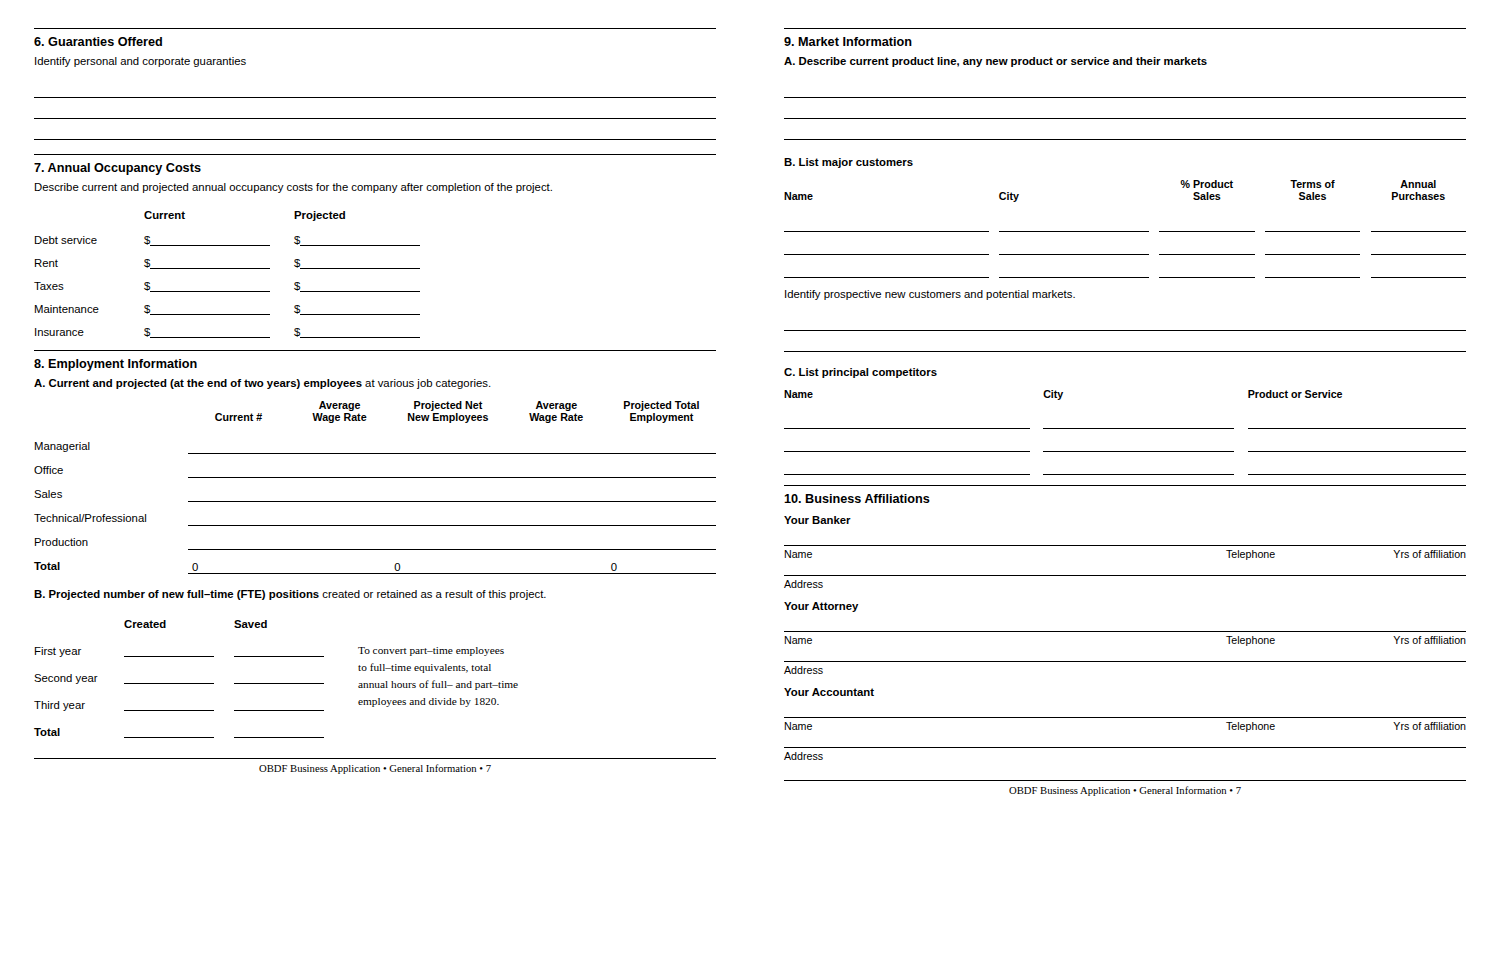6. Guaranties Offered
Identify personal and corporate guaranties
7. Annual Occupancy Costs
Describe current and projected annual occupancy costs for the company after completion of the project.
| | Current | Projected |
| Debt service | $ | $ |
| Rent | $ | $ |
| Taxes | $ | $ |
| Maintenance | $ | $ |
| Insurance | $ | $ |
8. Employment Information
A. Current and projected (at the end of two years) employees at various job categories.
| | Current # | Average Wage Rate | Projected Net New Employees | Average Wage Rate | Projected Total Employment |
| --- | --- | --- | --- | --- | --- |
| Managerial | | | | | |
| Office | | | | | |
| Sales | | | | | |
| Technical/Professional | | | | | |
| Production | | | | | |
| Total | 0 | | 0 | | 0 |
B. Projected number of new full–time (FTE) positions created or retained as a result of this project.
| | Created | Saved | |
| First year | | | To convert part–time employees to full–time equivalents, total annual hours of full– and part–time employees and divide by 1820. |
| Second year | | |
| Third year | | |
| Total | | | |
OBDF Business Application • General Information • 7
9. Market Information
A. Describe current product line, any new product or service and their markets
B. List major customers
| Name | | City | | % Product Sales | | Terms of Sales | | Annual Purchases |
| --- | --- | --- | --- | --- | --- | --- | --- | --- |
Identify prospective new customers and potential markets.
C. List principal competitors
| Name | | City | | Product or Service |
| --- | --- | --- | --- | --- |
10. Business Affiliations
Your Banker
Name Telephone Yrs of affiliation
Address
Your Attorney
Name Telephone Yrs of affiliation
Address
Your Accountant
Name Telephone Yrs of affiliation
Address
OBDF Business Application • General Information • 7